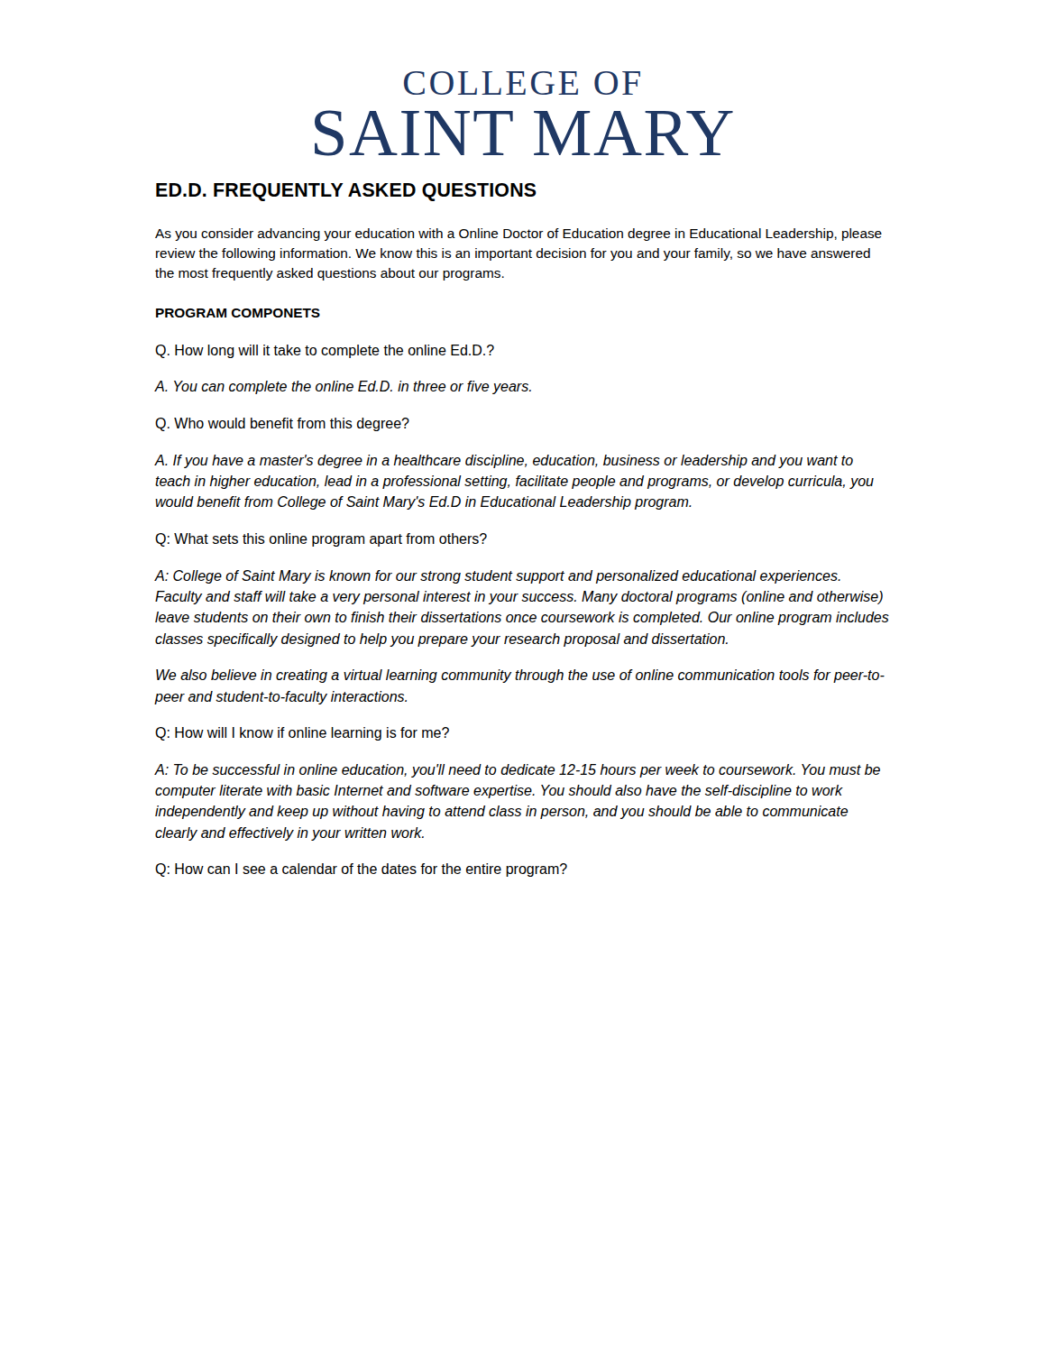COLLEGE OF SAINT MARY
ED.D. FREQUENTLY ASKED QUESTIONS
As you consider advancing your education with a Online Doctor of Education degree in Educational Leadership, please review the following information. We know this is an important decision for you and your family, so we have answered the most frequently asked questions about our programs.
PROGRAM COMPONETS
Q. How long will it take to complete the online Ed.D.?
A. You can complete the online Ed.D. in three or five years.
Q. Who would benefit from this degree?
A. If you have a master's degree in a healthcare discipline, education, business or leadership and you want to teach in higher education, lead in a professional setting, facilitate people and programs, or develop curricula, you would benefit from College of Saint Mary's Ed.D in Educational Leadership program.
Q: What sets this online program apart from others?
A: College of Saint Mary is known for our strong student support and personalized educational experiences. Faculty and staff will take a very personal interest in your success. Many doctoral programs (online and otherwise) leave students on their own to finish their dissertations once coursework is completed. Our online program includes classes specifically designed to help you prepare your research proposal and dissertation.
We also believe in creating a virtual learning community through the use of online communication tools for peer-to-peer and student-to-faculty interactions.
Q: How will I know if online learning is for me?
A: To be successful in online education, you'll need to dedicate 12-15 hours per week to coursework. You must be computer literate with basic Internet and software expertise. You should also have the self-discipline to work independently and keep up without having to attend class in person, and you should be able to communicate clearly and effectively in your written work.
Q: How can I see a calendar of the dates for the entire program?